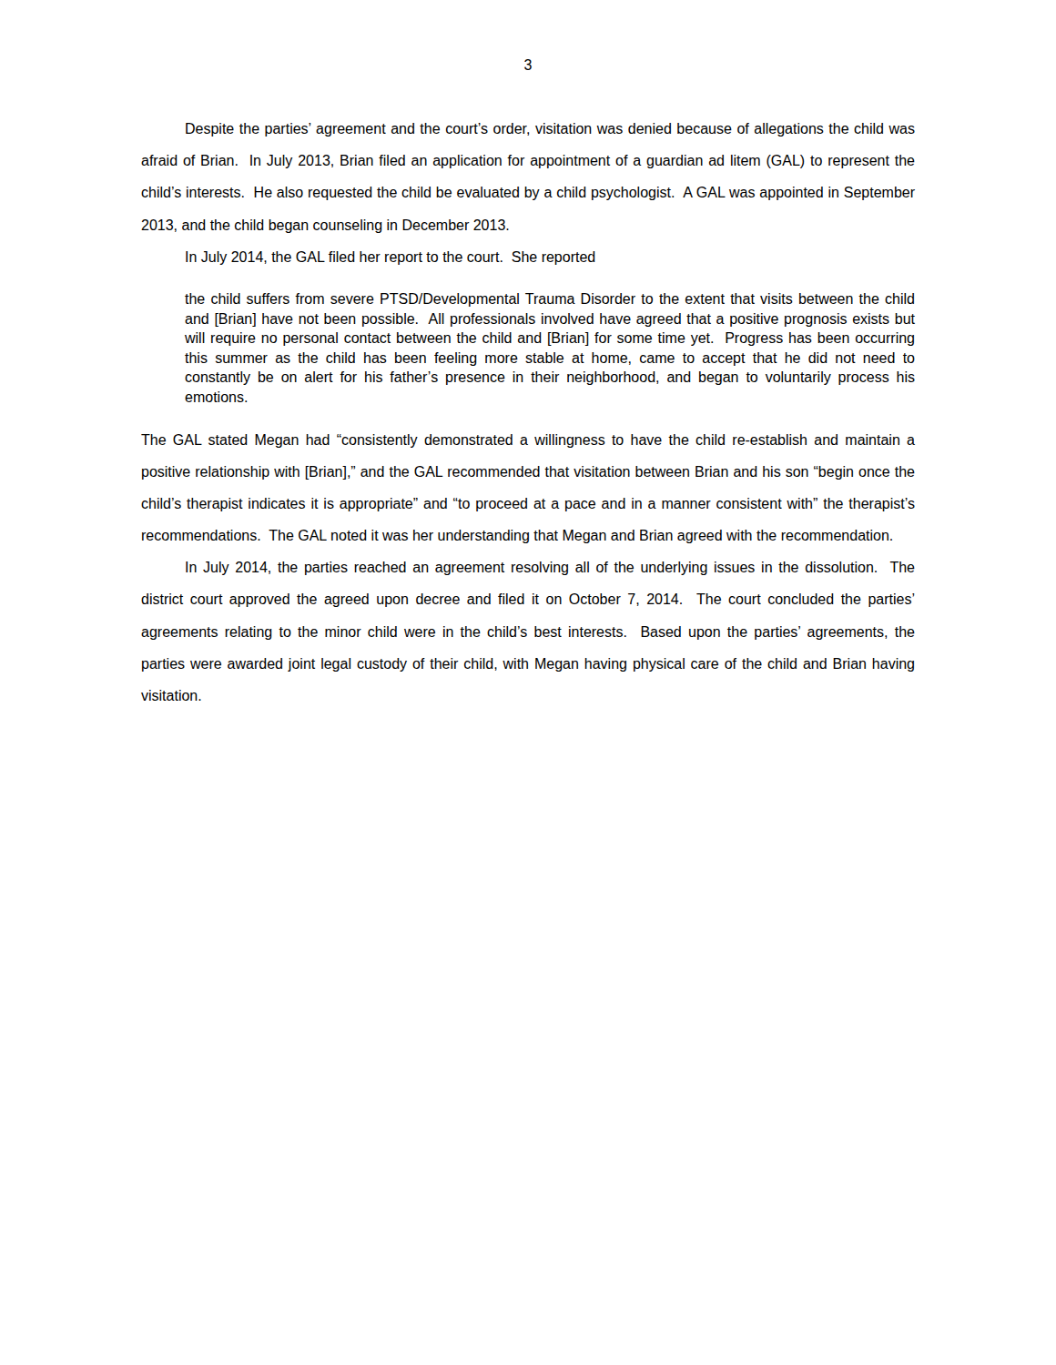3
Despite the parties’ agreement and the court’s order, visitation was denied because of allegations the child was afraid of Brian. In July 2013, Brian filed an application for appointment of a guardian ad litem (GAL) to represent the child’s interests. He also requested the child be evaluated by a child psychologist. A GAL was appointed in September 2013, and the child began counseling in December 2013.
In July 2014, the GAL filed her report to the court. She reported
the child suffers from severe PTSD/Developmental Trauma Disorder to the extent that visits between the child and [Brian] have not been possible. All professionals involved have agreed that a positive prognosis exists but will require no personal contact between the child and [Brian] for some time yet. Progress has been occurring this summer as the child has been feeling more stable at home, came to accept that he did not need to constantly be on alert for his father’s presence in their neighborhood, and began to voluntarily process his emotions.
The GAL stated Megan had “consistently demonstrated a willingness to have the child re-establish and maintain a positive relationship with [Brian],” and the GAL recommended that visitation between Brian and his son “begin once the child’s therapist indicates it is appropriate” and “to proceed at a pace and in a manner consistent with” the therapist’s recommendations. The GAL noted it was her understanding that Megan and Brian agreed with the recommendation.
In July 2014, the parties reached an agreement resolving all of the underlying issues in the dissolution. The district court approved the agreed upon decree and filed it on October 7, 2014. The court concluded the parties’ agreements relating to the minor child were in the child’s best interests. Based upon the parties’ agreements, the parties were awarded joint legal custody of their child, with Megan having physical care of the child and Brian having visitation.